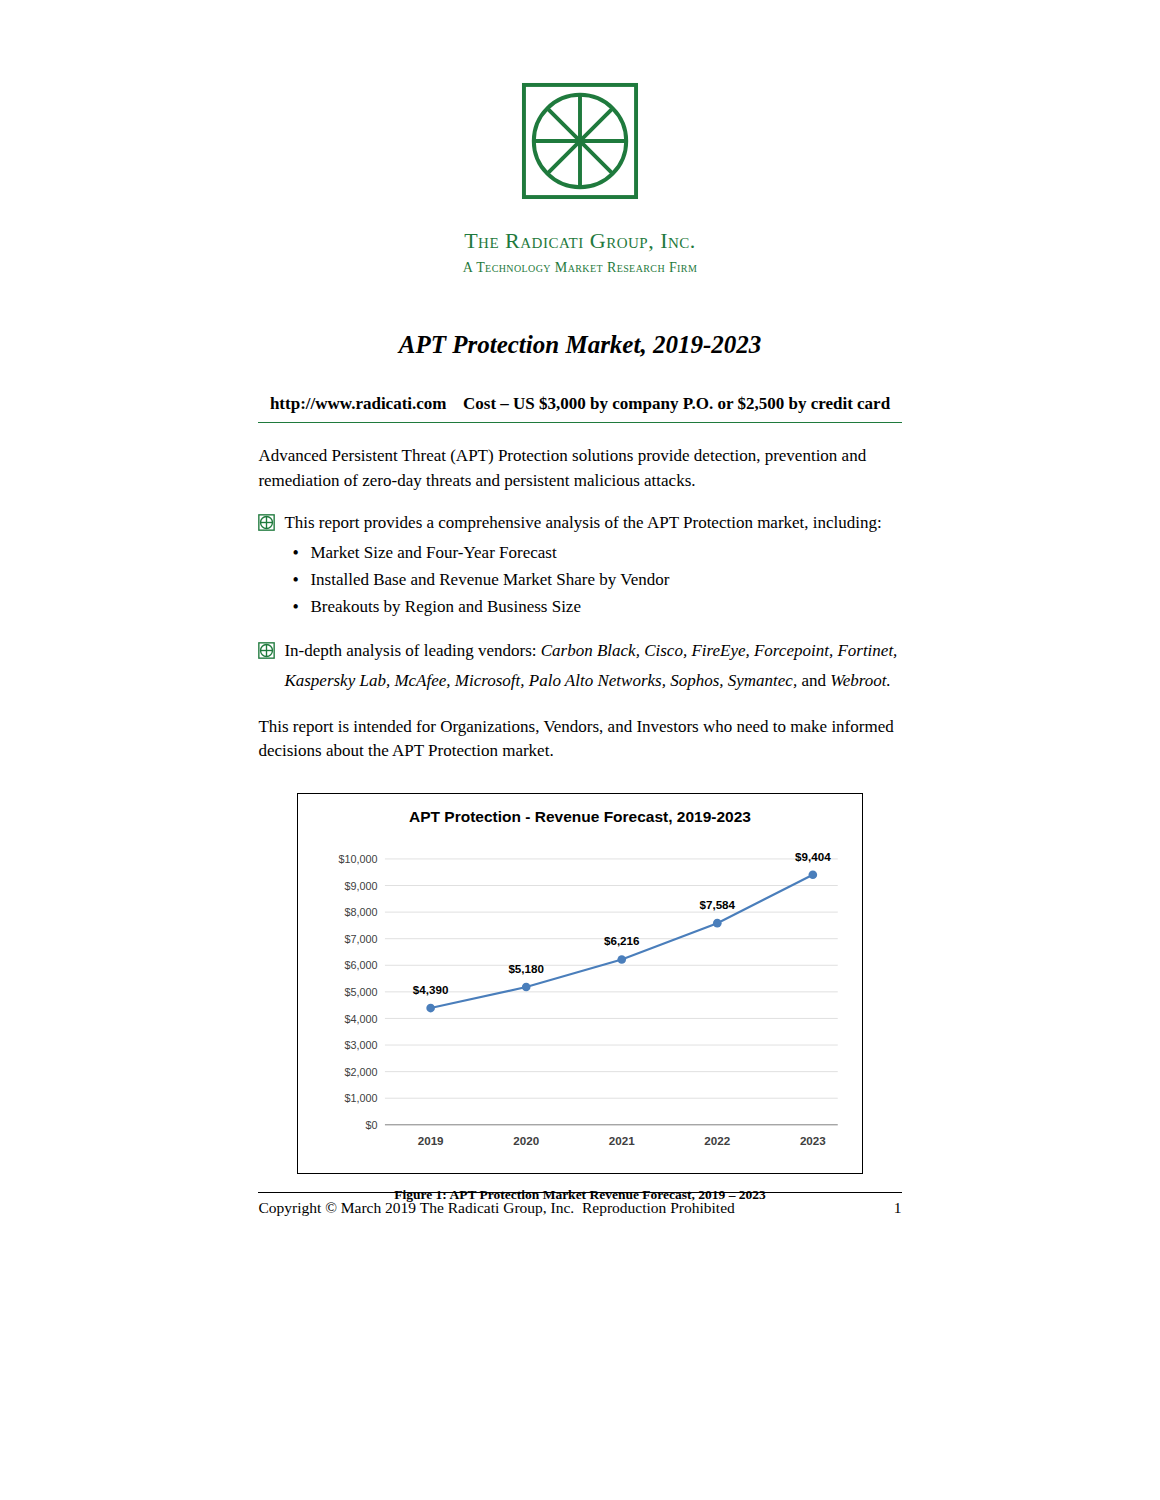The Radicati Group, Inc.
A Technology Market Research Firm
APT Protection Market, 2019-2023
http://www.radicati.com Cost – US $3,000 by company P.O. or $2,500 by credit card
Advanced Persistent Threat (APT) Protection solutions provide detection, prevention and remediation of zero-day threats and persistent malicious attacks.
This report provides a comprehensive analysis of the APT Protection market, including:
Market Size and Four-Year Forecast
Installed Base and Revenue Market Share by Vendor
Breakouts by Region and Business Size
In-depth analysis of leading vendors: Carbon Black, Cisco, FireEye, Forcepoint, Fortinet,
Kaspersky Lab, McAfee, Microsoft, Palo Alto Networks, Sophos, Symantec, and Webroot.
This report is intended for Organizations, Vendors, and Investors who need to make informed decisions about the APT Protection market.
APT Protection - Revenue Forecast, 2019-2023
$10,000 $9,000 $8,000 $7,000 $6,000 $5,000 $4,000 $3,000 $2,000 $1,000 $0 2019 2020 2021 2022 2023 $4,390 $5,180 $6,216 $7,584 $9,404
Figure 1: APT Protection Market Revenue Forecast, 2019 – 2023
Copyright © March 2019 The Radicati Group, Inc. Reproduction Prohibited 1